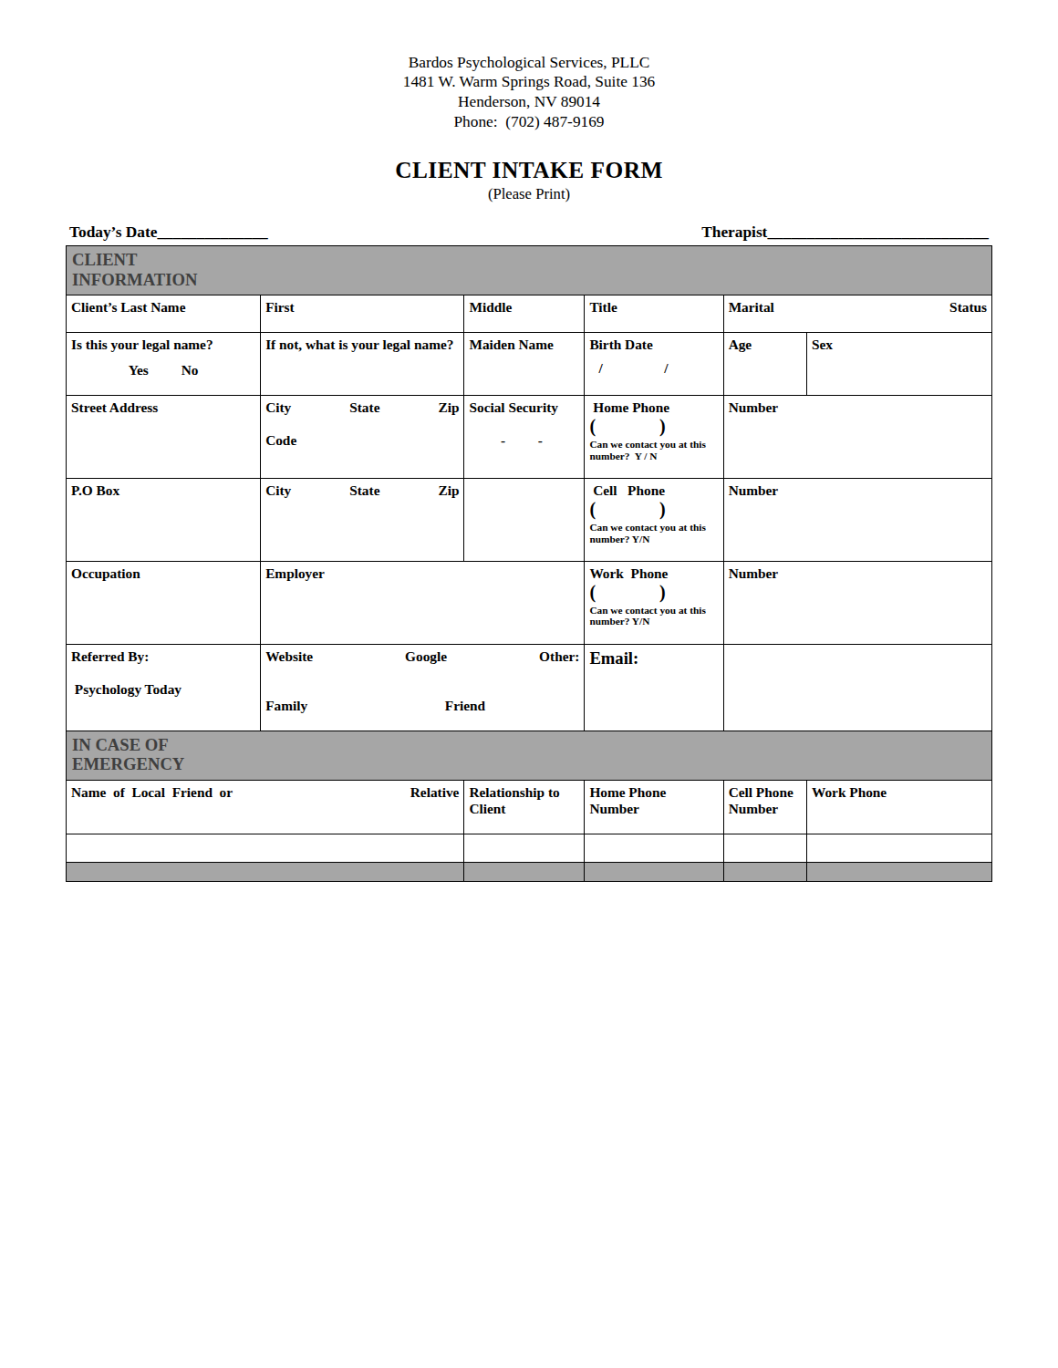Bardos Psychological Services, PLLC
1481 W. Warm Springs Road, Suite 136
Henderson, NV 89014
Phone: (702) 487-9169
CLIENT INTAKE FORM
(Please Print)
Today’s Date______________ Therapist____________________________
| CLIENT INFORMATION |
| Client’s Last Name | First | Middle | Title | Marital Status |
| Is this your legal name? Yes No | If not, what is your legal name? | Maiden Name | Birth Date / / | Age | Sex |
| Street Address | City State Zip Code | Social Security - - | Home Phone ( ) Can we contact you at this number? Y / N | Number |
| P.O Box | City State Zip | | Cell Phone ( ) Can we contact you at this number? Y/N | Number |
| Occupation | Employer | Work Phone ( ) Can we contact you at this number? Y/N | Number |
| Referred By: Psychology Today | Website Google Other: Family Friend | Email: | |
| IN CASE OF EMERGENCY |
| Name of Local Friend or Relative | Relationship to Client | Home Phone Number | Cell Phone Number | Work Phone |